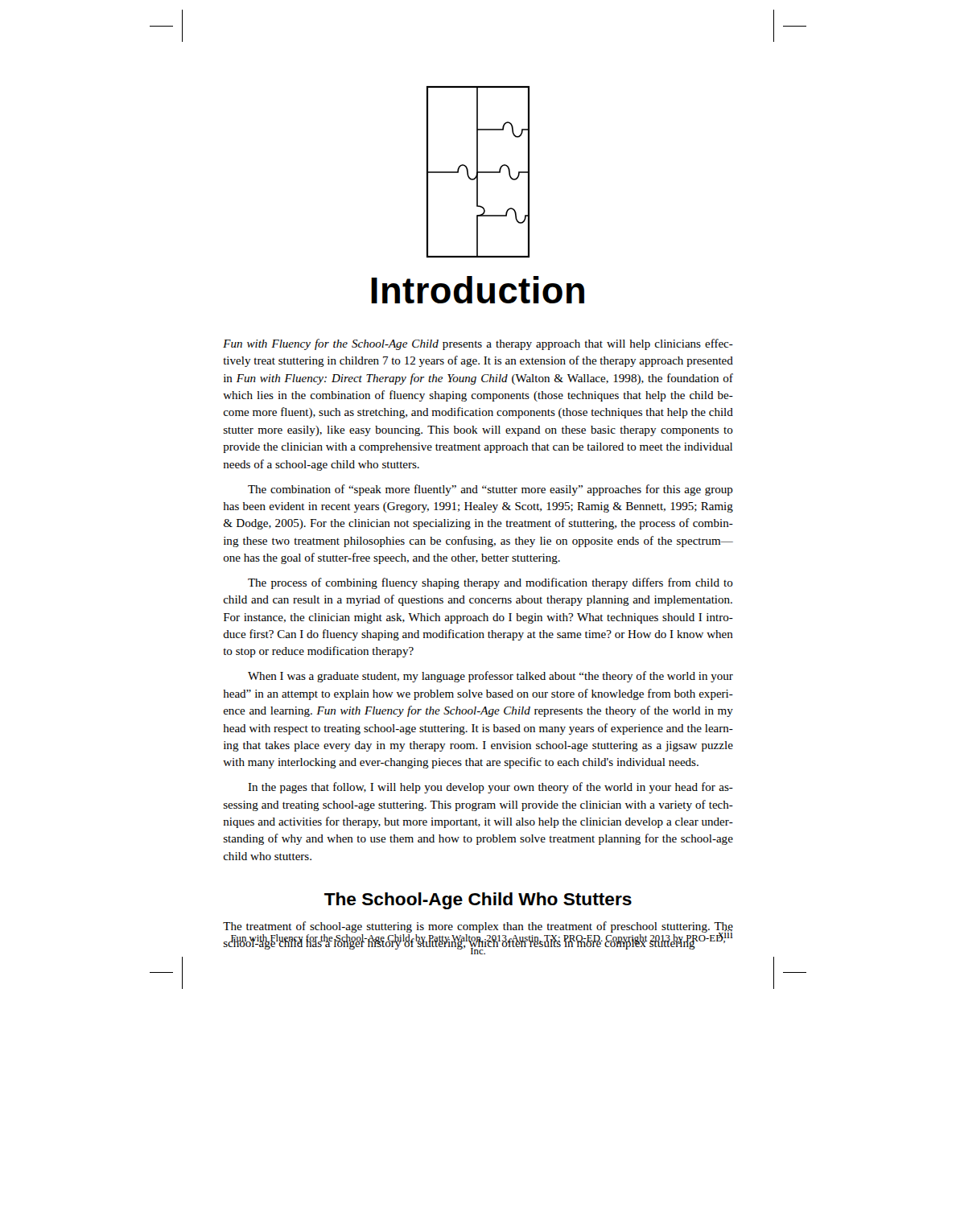Introduction
Fun with Fluency for the School-Age Child presents a therapy approach that will help clinicians effectively treat stuttering in children 7 to 12 years of age. It is an extension of the therapy approach presented in Fun with Fluency: Direct Therapy for the Young Child (Walton & Wallace, 1998), the foundation of which lies in the combination of fluency shaping components (those techniques that help the child become more fluent), such as stretching, and modification components (those techniques that help the child stutter more easily), like easy bouncing. This book will expand on these basic therapy components to provide the clinician with a comprehensive treatment approach that can be tailored to meet the individual needs of a school-age child who stutters.
The combination of “speak more fluently” and “stutter more easily” approaches for this age group has been evident in recent years (Gregory, 1991; Healey & Scott, 1995; Ramig & Bennett, 1995; Ramig & Dodge, 2005). For the clinician not specializing in the treatment of stuttering, the process of combining these two treatment philosophies can be confusing, as they lie on opposite ends of the spectrum—one has the goal of stutter-free speech, and the other, better stuttering.
The process of combining fluency shaping therapy and modification therapy differs from child to child and can result in a myriad of questions and concerns about therapy planning and implementation. For instance, the clinician might ask, Which approach do I begin with? What techniques should I introduce first? Can I do fluency shaping and modification therapy at the same time? or How do I know when to stop or reduce modification therapy?
When I was a graduate student, my language professor talked about “the theory of the world in your head” in an attempt to explain how we problem solve based on our store of knowledge from both experience and learning. Fun with Fluency for the School-Age Child represents the theory of the world in my head with respect to treating school-age stuttering. It is based on many years of experience and the learning that takes place every day in my therapy room. I envision school-age stuttering as a jigsaw puzzle with many interlocking and ever-changing pieces that are specific to each child's individual needs.
In the pages that follow, I will help you develop your own theory of the world in your head for assessing and treating school-age stuttering. This program will provide the clinician with a variety of techniques and activities for therapy, but more important, it will also help the clinician develop a clear understanding of why and when to use them and how to problem solve treatment planning for the school-age child who stutters.
The School-Age Child Who Stutters
The treatment of school-age stuttering is more complex than the treatment of preschool stuttering. The school-age child has a longer history of stuttering, which often results in more complex stuttering
xiii
Fun with Fluency for the School-Age Child, by Patty Walton, 2013, Austin, TX: PRO-ED. Copyright 2013 by PRO-ED, Inc.